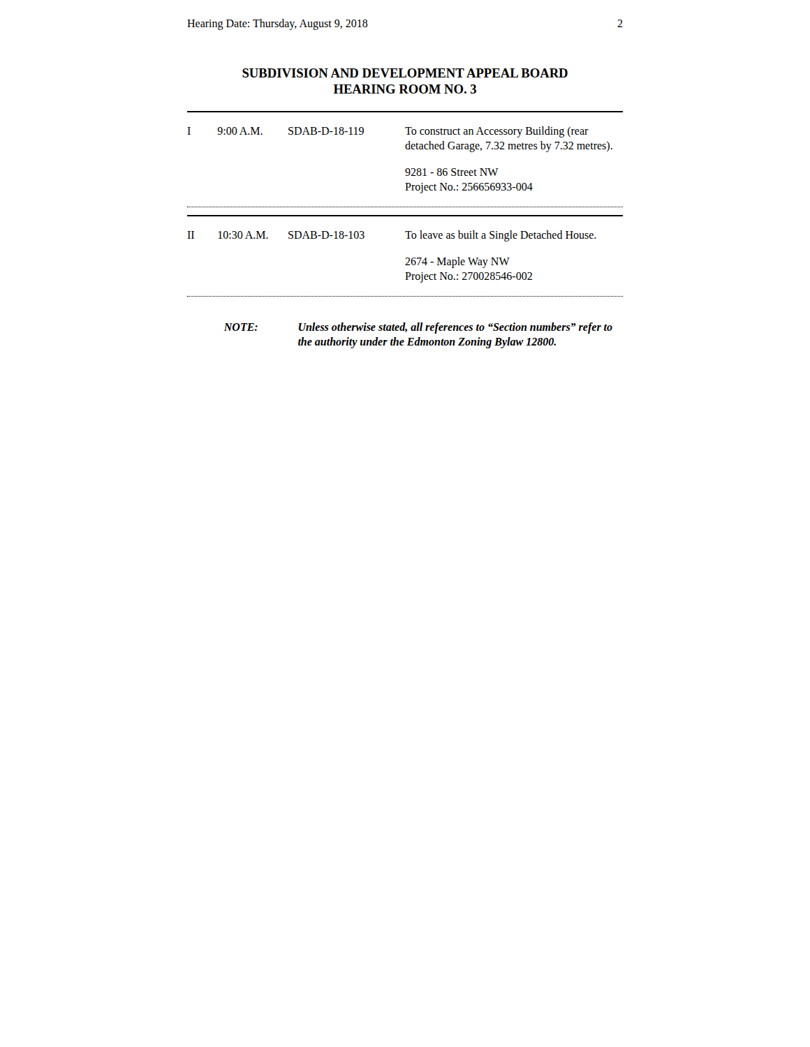Hearing Date: Thursday, August 9, 2018
2
SUBDIVISION AND DEVELOPMENT APPEAL BOARD
HEARING ROOM NO. 3
| I | 9:00 A.M. | SDAB-D-18-119 | To construct an Accessory Building (rear detached Garage, 7.32 metres by 7.32 metres). 9281 - 86 Street NW Project No.: 256656933-004 |
| II | 10:30 A.M. | SDAB-D-18-103 | To leave as built a Single Detached House. 2674 - Maple Way NW Project No.: 270028546-002 |
NOTE:
Unless otherwise stated, all references to “Section numbers” refer to the authority under the Edmonton Zoning Bylaw 12800.